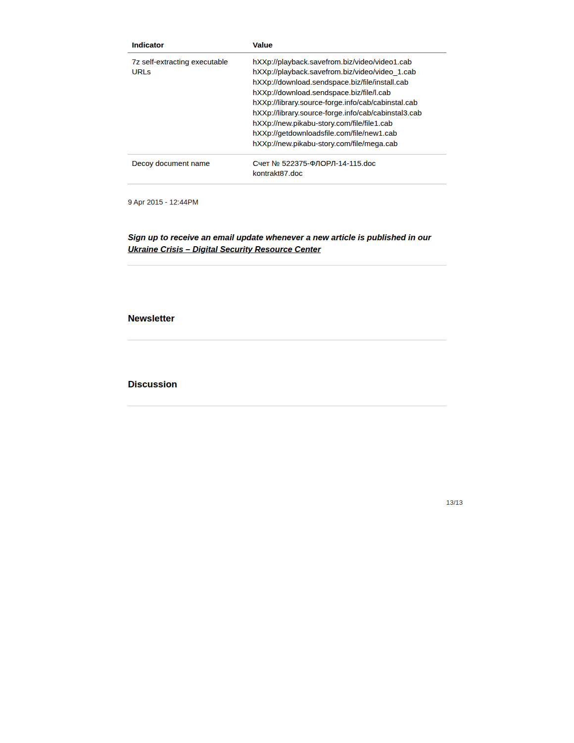| Indicator | Value |
| --- | --- |
| 7z self-extracting executable URLs | hXXp://playback.savefrom.biz/video/video1.cab hXXp://playback.savefrom.biz/video/video_1.cab hXXp://download.sendspace.biz/file/install.cab hXXp://download.sendspace.biz/file/l.cab hXXp://library.source-forge.info/cab/cabinstal.cab hXXp://library.source-forge.info/cab/cabinstal3.cab hXXp://new.pikabu-story.com/file/file1.cab hXXp://getdownloadsfile.com/file/new1.cab hXXp://new.pikabu-story.com/file/mega.cab |
| Decoy document name | Счет № 522375-ФЛОРЛ-14-115.doc kontrakt87.doc |
9 Apr 2015 - 12:44PM
Sign up to receive an email update whenever a new article is published in our Ukraine Crisis – Digital Security Resource Center
Newsletter
Discussion
13/13